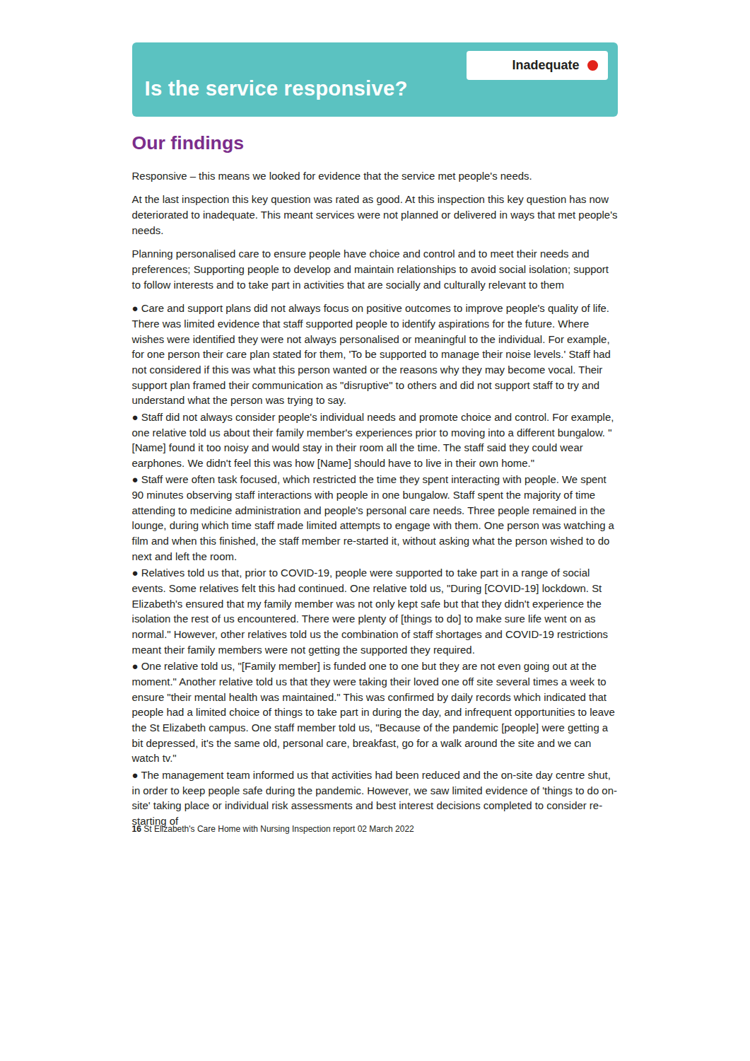Inadequate
Is the service responsive?
Our findings
Responsive – this means we looked for evidence that the service met people's needs.
At the last inspection this key question was rated as good. At this inspection this key question has now deteriorated to inadequate. This meant services were not planned or delivered in ways that met people's needs.
Planning personalised care to ensure people have choice and control and to meet their needs and preferences; Supporting people to develop and maintain relationships to avoid social isolation; support to follow interests and to take part in activities that are socially and culturally relevant to them
● Care and support plans did not always focus on positive outcomes to improve people's quality of life. There was limited evidence that staff supported people to identify aspirations for the future. Where wishes were identified they were not always personalised or meaningful to the individual. For example, for one person their care plan stated for them, 'To be supported to manage their noise levels.' Staff had not considered if this was what this person wanted or the reasons why they may become vocal. Their support plan framed their communication as "disruptive" to others and did not support staff to try and understand what the person was trying to say.
● Staff did not always consider people's individual needs and promote choice and control. For example, one relative told us about their family member's experiences prior to moving into a different bungalow. "[Name] found it too noisy and would stay in their room all the time. The staff said they could wear earphones. We didn't feel this was how [Name] should have to live in their own home."
● Staff were often task focused, which restricted the time they spent interacting with people. We spent 90 minutes observing staff interactions with people in one bungalow. Staff spent the majority of time attending to medicine administration and people's personal care needs. Three people remained in the lounge, during which time staff made limited attempts to engage with them. One person was watching a film and when this finished, the staff member re-started it, without asking what the person wished to do next and left the room.
● Relatives told us that, prior to COVID-19, people were supported to take part in a range of social events. Some relatives felt this had continued. One relative told us, "During [COVID-19] lockdown. St Elizabeth's ensured that my family member was not only kept safe but that they didn't experience the isolation the rest of us encountered. There were plenty of [things to do] to make sure life went on as normal." However, other relatives told us the combination of staff shortages and COVID-19 restrictions meant their family members were not getting the supported they required.
● One relative told us, "[Family member] is funded one to one but they are not even going out at the moment." Another relative told us that they were taking their loved one off site several times a week to ensure "their mental health was maintained." This was confirmed by daily records which indicated that people had a limited choice of things to take part in during the day, and infrequent opportunities to leave the St Elizabeth campus. One staff member told us, "Because of the pandemic [people] were getting a bit depressed, it's the same old, personal care, breakfast, go for a walk around the site and we can watch tv."
● The management team informed us that activities had been reduced and the on-site day centre shut, in order to keep people safe during the pandemic. However, we saw limited evidence of 'things to do on-site' taking place or individual risk assessments and best interest decisions completed to consider re-starting of
16 St Elizabeth's Care Home with Nursing Inspection report 02 March 2022